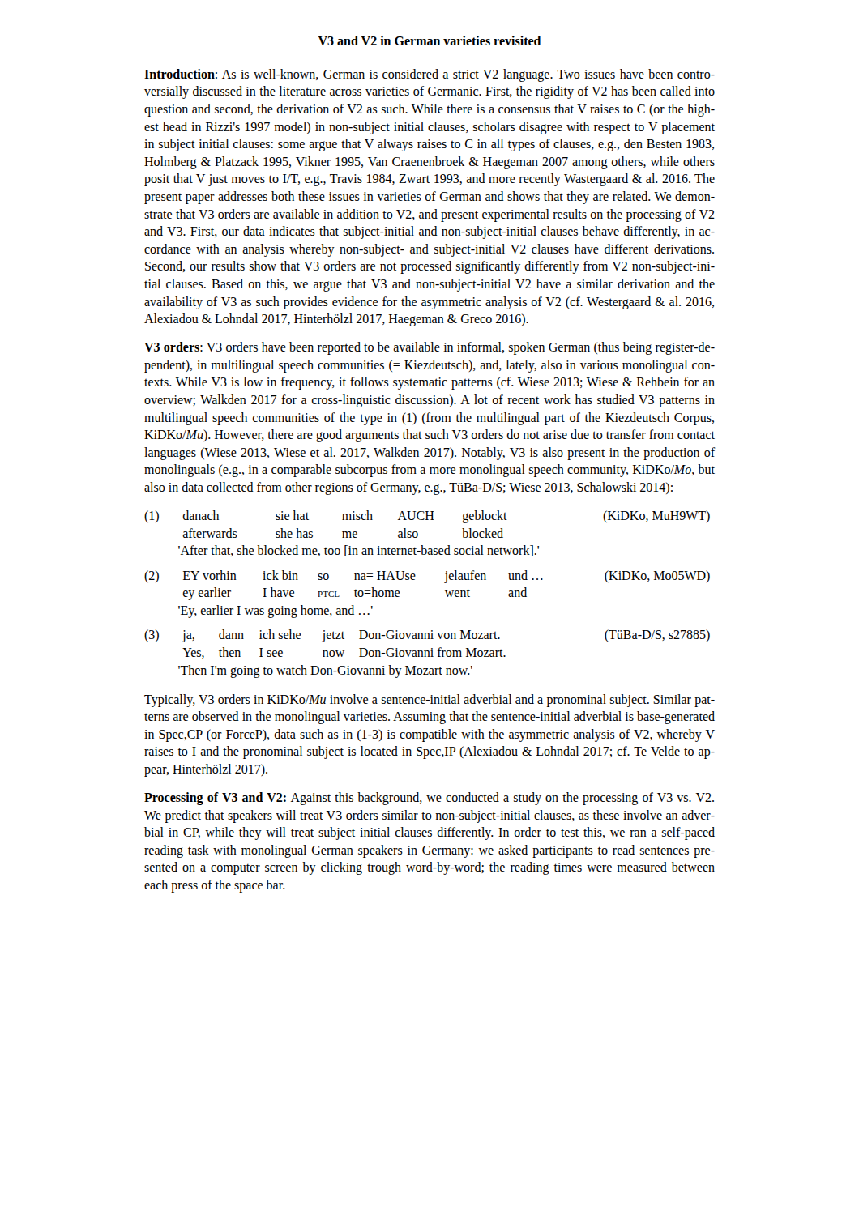V3 and V2 in German varieties revisited
Introduction: As is well-known, German is considered a strict V2 language. Two issues have been controversially discussed in the literature across varieties of Germanic. First, the rigidity of V2 has been called into question and second, the derivation of V2 as such. While there is a consensus that V raises to C (or the highest head in Rizzi's 1997 model) in non-subject initial clauses, scholars disagree with respect to V placement in subject initial clauses: some argue that V always raises to C in all types of clauses, e.g., den Besten 1983, Holmberg & Platzack 1995, Vikner 1995, Van Craenenbroek & Haegeman 2007 among others, while others posit that V just moves to I/T, e.g., Travis 1984, Zwart 1993, and more recently Wastergaard & al. 2016. The present paper addresses both these issues in varieties of German and shows that they are related. We demonstrate that V3 orders are available in addition to V2, and present experimental results on the processing of V2 and V3. First, our data indicates that subject-initial and non-subject-initial clauses behave differently, in accordance with an analysis whereby non-subject- and subject-initial V2 clauses have different derivations. Second, our results show that V3 orders are not processed significantly differently from V2 non-subject-initial clauses. Based on this, we argue that V3 and non-subject-initial V2 have a similar derivation and the availability of V3 as such provides evidence for the asymmetric analysis of V2 (cf. Westergaard & al. 2016, Alexiadou & Lohndal 2017, Hinterhölzl 2017, Haegeman & Greco 2016).
V3 orders: V3 orders have been reported to be available in informal, spoken German (thus being register-dependent), in multilingual speech communities (= Kiezdeutsch), and, lately, also in various monolingual contexts. While V3 is low in frequency, it follows systematic patterns (cf. Wiese 2013; Wiese & Rehbein for an overview; Walkden 2017 for a cross-linguistic discussion). A lot of recent work has studied V3 patterns in multilingual speech communities of the type in (1) (from the multilingual part of the Kiezdeutsch Corpus, KiDKo/Mu). However, there are good arguments that such V3 orders do not arise due to transfer from contact languages (Wiese 2013, Wiese et al. 2017, Walkden 2017). Notably, V3 is also present in the production of monolinguals (e.g., in a comparable subcorpus from a more monolingual speech community, KiDKo/Mo, but also in data collected from other regions of Germany, e.g., TüBa-D/S; Wiese 2013, Schalowski 2014):
| (1) | danach | sie hat | misch | AUCH | geblockt | (KiDKo, MuH9WT) |
| | afterwards | she has | me | also | blocked | |
'After that, she blocked me, too [in an internet-based social network].'
| (2) | EY vorhin | ick bin | so | na= HAUse | jelaufen | und … | (KiDKo, Mo05WD) |
| | ey earlier | I have | ptcl | to=home | went | and | |
'Ey, earlier I was going home, and …'
| (3) | ja, | dann | ich sehe | jetzt | Don-Giovanni von Mozart. | (TüBa-D/S, s27885) |
| | Yes, | then | I see | now | Don-Giovanni from Mozart. | |
'Then I'm going to watch Don-Giovanni by Mozart now.'
Typically, V3 orders in KiDKo/Mu involve a sentence-initial adverbial and a pronominal subject. Similar patterns are observed in the monolingual varieties. Assuming that the sentence-initial adverbial is base-generated in Spec,CP (or ForceP), data such as in (1-3) is compatible with the asymmetric analysis of V2, whereby V raises to I and the pronominal subject is located in Spec,IP (Alexiadou & Lohndal 2017; cf. Te Velde to appear, Hinterhölzl 2017).
Processing of V3 and V2: Against this background, we conducted a study on the processing of V3 vs. V2. We predict that speakers will treat V3 orders similar to non-subject-initial clauses, as these involve an adverbial in CP, while they will treat subject initial clauses differently. In order to test this, we ran a self-paced reading task with monolingual German speakers in Germany: we asked participants to read sentences presented on a computer screen by clicking trough word-by-word; the reading times were measured between each press of the space bar.